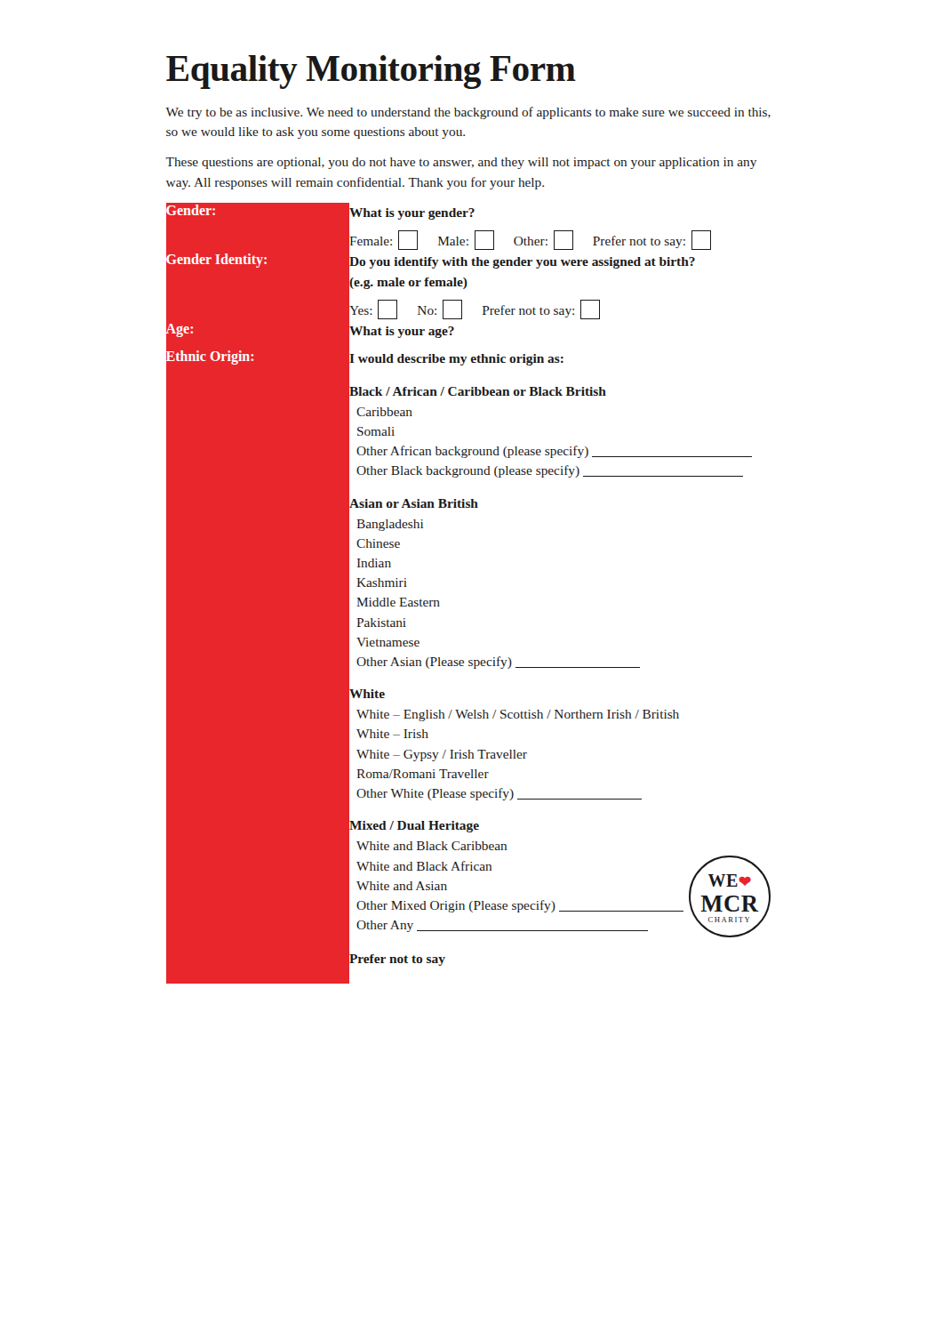Equality Monitoring Form
We try to be as inclusive. We need to understand the background of applicants to make sure we succeed in this, so we would like to ask you some questions about you.
These questions are optional, you do not have to answer, and they will not impact on your application in any way. All responses will remain confidential. Thank you for your help.
| Gender: | What is your gender? Female: Male: Other: Prefer not to say: |
| Gender Identity: | Do you identify with the gender you were assigned at birth? (e.g. male or female) Yes: No: Prefer not to say: |
| Age: | What is your age? |
| Ethnic Origin: | I would describe my ethnic origin as: Black / African / Caribbean or Black British Caribbean Somali Other African background (please specify) Other Black background (please specify) Asian or Asian British Bangladeshi Chinese Indian Kashmiri Middle Eastern Pakistani Vietnamese Other Asian (Please specify) White White – English / Welsh / Scottish / Northern Irish / British White – Irish White – Gypsy / Irish Traveller Roma/Romani Traveller Other White (Please specify) Mixed / Dual Heritage White and Black Caribbean White and Black African White and Asian Other Mixed Origin (Please specify) Other Any Prefer not to say |
WE❤
MCR
CHARITY